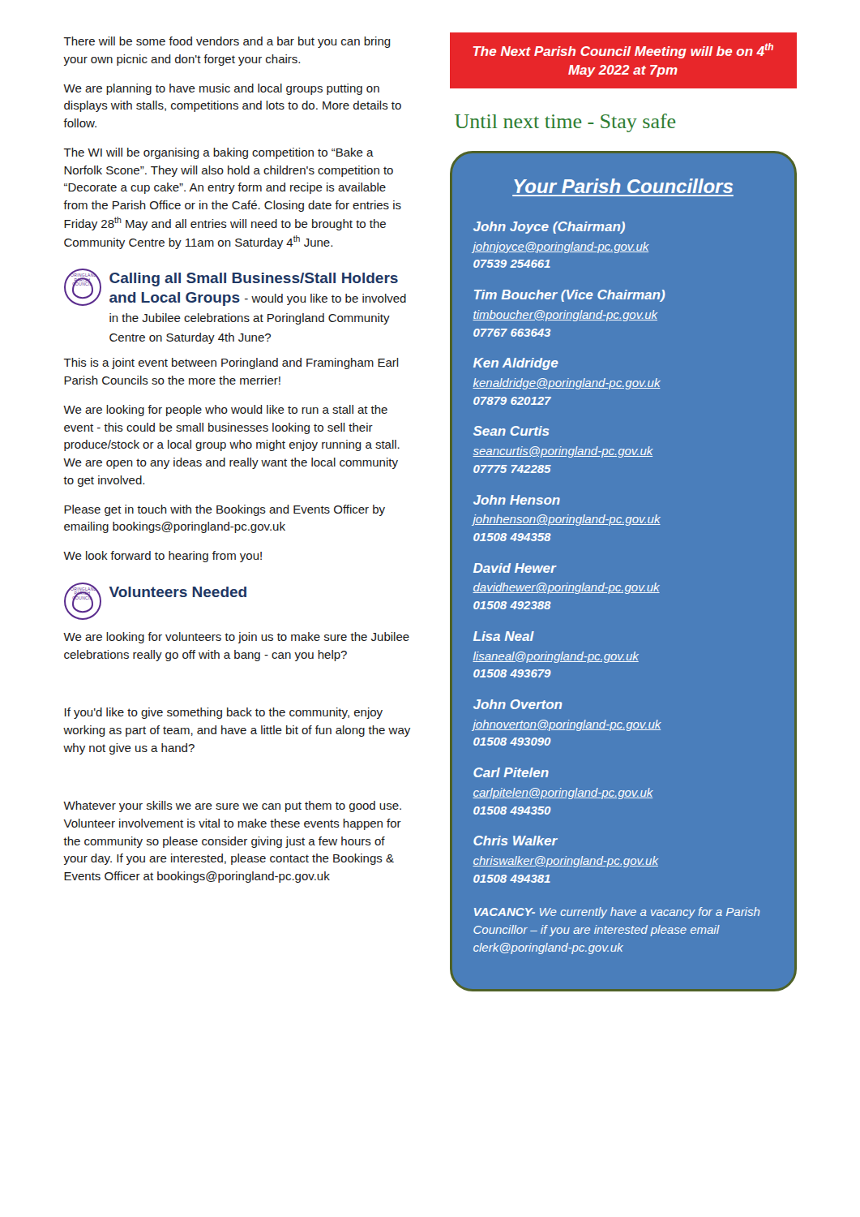There will be some food vendors and a bar but you can bring your own picnic and don't forget your chairs.
We are planning to have music and local groups putting on displays with stalls, competitions and lots to do. More details to follow.
The WI will be organising a baking competition to “Bake a Norfolk Scone”. They will also hold a children's competition to “Decorate a cup cake”. An entry form and recipe is available from the Parish Office or in the Café. Closing date for entries is Friday 28th May and all entries will need to be brought to the Community Centre by 11am on Saturday 4th June.
PORINGLAND
PARISH
COUNCIL
Calling all Small Business/Stall Holders and Local Groups - would you like to be involved in the Jubilee celebrations at Poringland Community Centre on Saturday 4th June?
This is a joint event between Poringland and Framingham Earl Parish Councils so the more the merrier!
We are looking for people who would like to run a stall at the event - this could be small businesses looking to sell their produce/stock or a local group who might enjoy running a stall. We are open to any ideas and really want the local community to get involved.
Please get in touch with the Bookings and Events Officer by emailing bookings@poringland-pc.gov.uk
We look forward to hearing from you!
PORINGLAND
PARISH
COUNCIL
Volunteers Needed
We are looking for volunteers to join us to make sure the Jubilee celebrations really go off with a bang - can you help?
If you'd like to give something back to the community, enjoy working as part of team, and have a little bit of fun along the way why not give us a hand?
Whatever your skills we are sure we can put them to good use. Volunteer involvement is vital to make these events happen for the community so please consider giving just a few hours of your day. If you are interested, please contact the Bookings & Events Officer at bookings@poringland-pc.gov.uk
The Next Parish Council Meeting will be on 4th May 2022 at 7pm
Until next time - Stay safe
Your Parish Councillors
John Joyce (Chairman) johnjoyce@poringland-pc.gov.uk 07539 254661
Tim Boucher (Vice Chairman) timboucher@poringland-pc.gov.uk 07767 663643
Ken Aldridge kenaldridge@poringland-pc.gov.uk 07879 620127
Sean Curtis seancurtis@poringland-pc.gov.uk 07775 742285
John Henson johnhenson@poringland-pc.gov.uk 01508 494358
David Hewer davidhewer@poringland-pc.gov.uk 01508 492388
Lisa Neal lisaneal@poringland-pc.gov.uk 01508 493679
John Overton johnoverton@poringland-pc.gov.uk 01508 493090
Carl Pitelen carlpitelen@poringland-pc.gov.uk 01508 494350
Chris Walker chriswalker@poringland-pc.gov.uk 01508 494381
VACANCY- We currently have a vacancy for a Parish Councillor – if you are interested please email clerk@poringland-pc.gov.uk